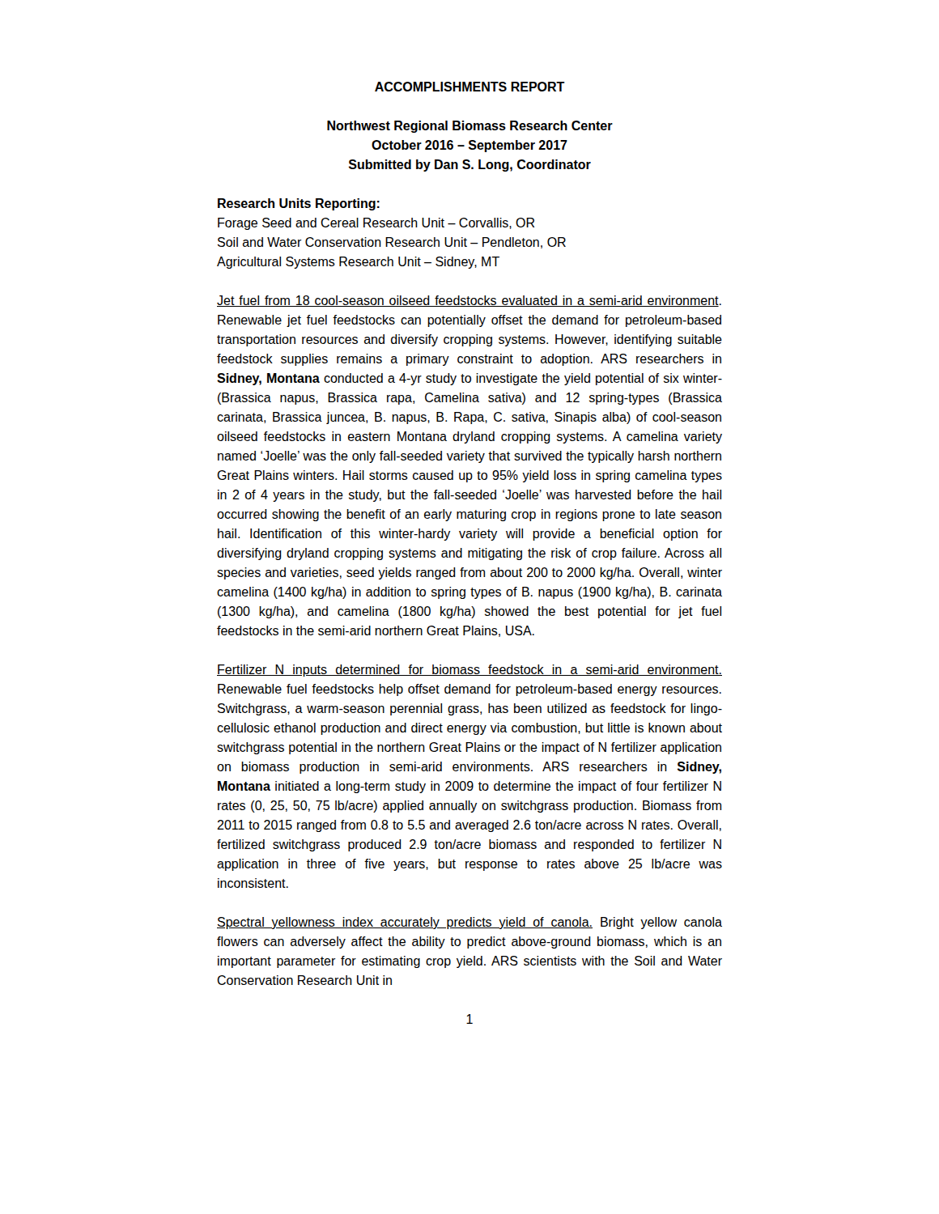ACCOMPLISHMENTS REPORT
Northwest Regional Biomass Research Center
October 2016 – September 2017
Submitted by Dan S. Long, Coordinator
Research Units Reporting:
Forage Seed and Cereal Research Unit – Corvallis, OR
Soil and Water Conservation Research Unit – Pendleton, OR
Agricultural Systems Research Unit – Sidney, MT
Jet fuel from 18 cool-season oilseed feedstocks evaluated in a semi-arid environment. Renewable jet fuel feedstocks can potentially offset the demand for petroleum-based transportation resources and diversify cropping systems. However, identifying suitable feedstock supplies remains a primary constraint to adoption. ARS researchers in Sidney, Montana conducted a 4-yr study to investigate the yield potential of six winter- (Brassica napus, Brassica rapa, Camelina sativa) and 12 spring-types (Brassica carinata, Brassica juncea, B. napus, B. Rapa, C. sativa, Sinapis alba) of cool-season oilseed feedstocks in eastern Montana dryland cropping systems. A camelina variety named ‘Joelle’ was the only fall-seeded variety that survived the typically harsh northern Great Plains winters. Hail storms caused up to 95% yield loss in spring camelina types in 2 of 4 years in the study, but the fall-seeded ‘Joelle’ was harvested before the hail occurred showing the benefit of an early maturing crop in regions prone to late season hail. Identification of this winter-hardy variety will provide a beneficial option for diversifying dryland cropping systems and mitigating the risk of crop failure. Across all species and varieties, seed yields ranged from about 200 to 2000 kg/ha. Overall, winter camelina (1400 kg/ha) in addition to spring types of B. napus (1900 kg/ha), B. carinata (1300 kg/ha), and camelina (1800 kg/ha) showed the best potential for jet fuel feedstocks in the semi-arid northern Great Plains, USA.
Fertilizer N inputs determined for biomass feedstock in a semi-arid environment. Renewable fuel feedstocks help offset demand for petroleum-based energy resources. Switchgrass, a warm-season perennial grass, has been utilized as feedstock for lingo-cellulosic ethanol production and direct energy via combustion, but little is known about switchgrass potential in the northern Great Plains or the impact of N fertilizer application on biomass production in semi-arid environments. ARS researchers in Sidney, Montana initiated a long-term study in 2009 to determine the impact of four fertilizer N rates (0, 25, 50, 75 lb/acre) applied annually on switchgrass production. Biomass from 2011 to 2015 ranged from 0.8 to 5.5 and averaged 2.6 ton/acre across N rates. Overall, fertilized switchgrass produced 2.9 ton/acre biomass and responded to fertilizer N application in three of five years, but response to rates above 25 lb/acre was inconsistent.
Spectral yellowness index accurately predicts yield of canola. Bright yellow canola flowers can adversely affect the ability to predict above-ground biomass, which is an important parameter for estimating crop yield. ARS scientists with the Soil and Water Conservation Research Unit in
1